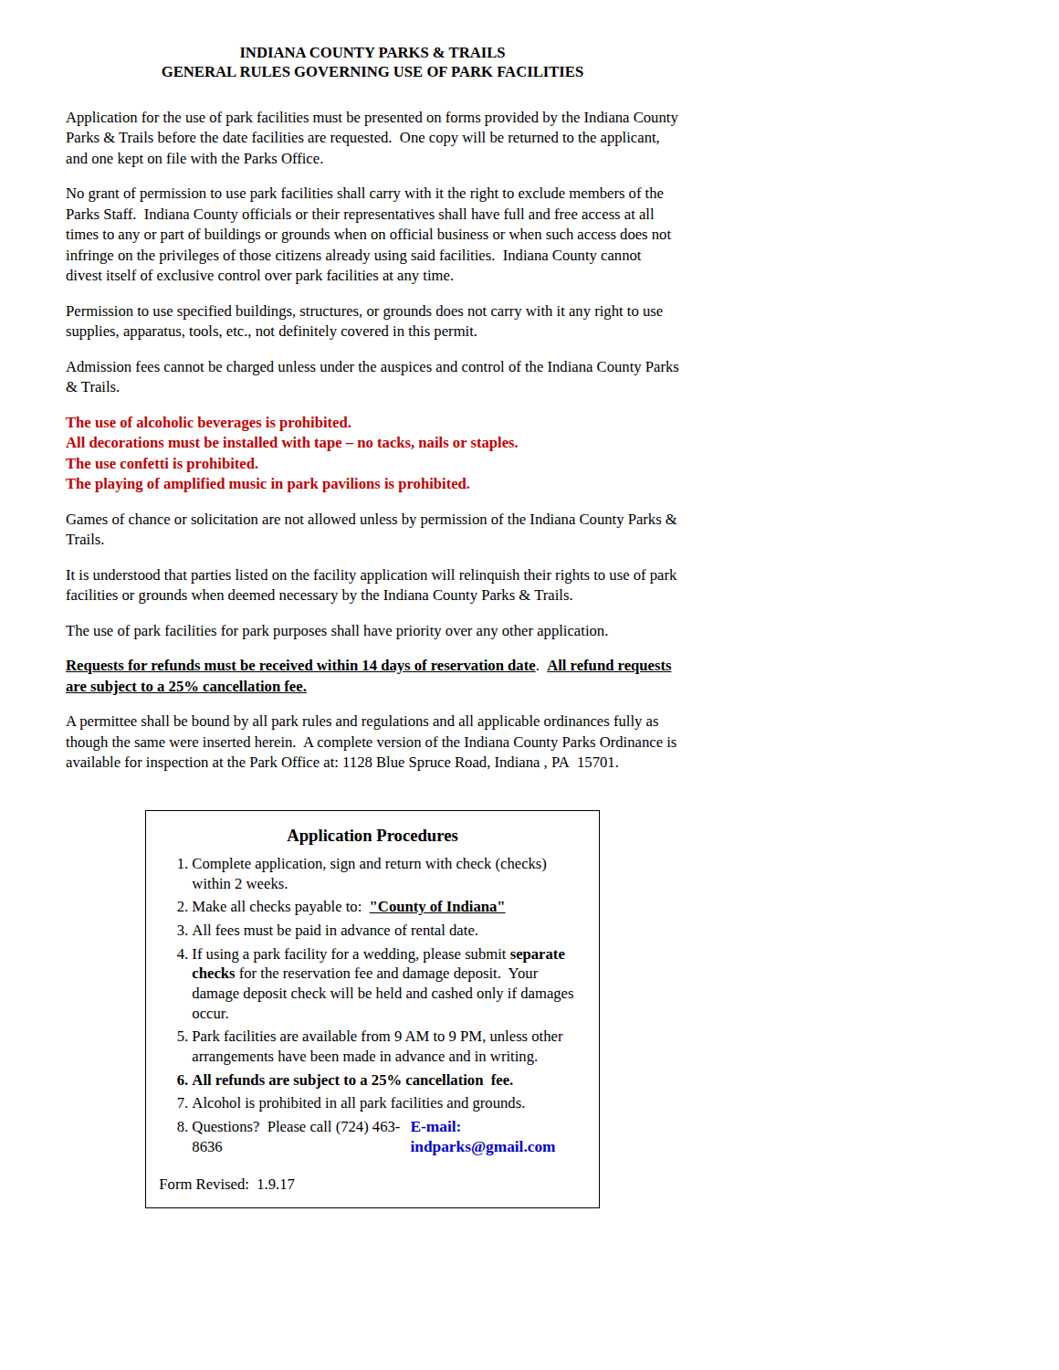INDIANA COUNTY PARKS & TRAILS GENERAL RULES GOVERNING USE OF PARK FACILITIES
Application for the use of park facilities must be presented on forms provided by the Indiana County Parks & Trails before the date facilities are requested. One copy will be returned to the applicant, and one kept on file with the Parks Office.
No grant of permission to use park facilities shall carry with it the right to exclude members of the Parks Staff. Indiana County officials or their representatives shall have full and free access at all times to any or part of buildings or grounds when on official business or when such access does not infringe on the privileges of those citizens already using said facilities. Indiana County cannot divest itself of exclusive control over park facilities at any time.
Permission to use specified buildings, structures, or grounds does not carry with it any right to use supplies, apparatus, tools, etc., not definitely covered in this permit.
Admission fees cannot be charged unless under the auspices and control of the Indiana County Parks & Trails.
The use of alcoholic beverages is prohibited.
All decorations must be installed with tape – no tacks, nails or staples.
The use confetti is prohibited.
The playing of amplified music in park pavilions is prohibited.
Games of chance or solicitation are not allowed unless by permission of the Indiana County Parks & Trails.
It is understood that parties listed on the facility application will relinquish their rights to use of park facilities or grounds when deemed necessary by the Indiana County Parks & Trails.
The use of park facilities for park purposes shall have priority over any other application.
Requests for refunds must be received within 14 days of reservation date. All refund requests are subject to a 25% cancellation fee.
A permittee shall be bound by all park rules and regulations and all applicable ordinances fully as though the same were inserted herein. A complete version of the Indiana County Parks Ordinance is available for inspection at the Park Office at: 1128 Blue Spruce Road, Indiana , PA 15701.
Application Procedures
Complete application, sign and return with check (checks) within 2 weeks.
Make all checks payable to: "County of Indiana"
All fees must be paid in advance of rental date.
If using a park facility for a wedding, please submit separate checks for the reservation fee and damage deposit. Your damage deposit check will be held and cashed only if damages occur.
Park facilities are available from 9 AM to 9 PM, unless other arrangements have been made in advance and in writing.
All refunds are subject to a 25% cancellation fee.
Alcohol is prohibited in all park facilities and grounds.
Questions? Please call (724) 463-8636 E-mail: indparks@gmail.com
Form Revised: 1.9.17